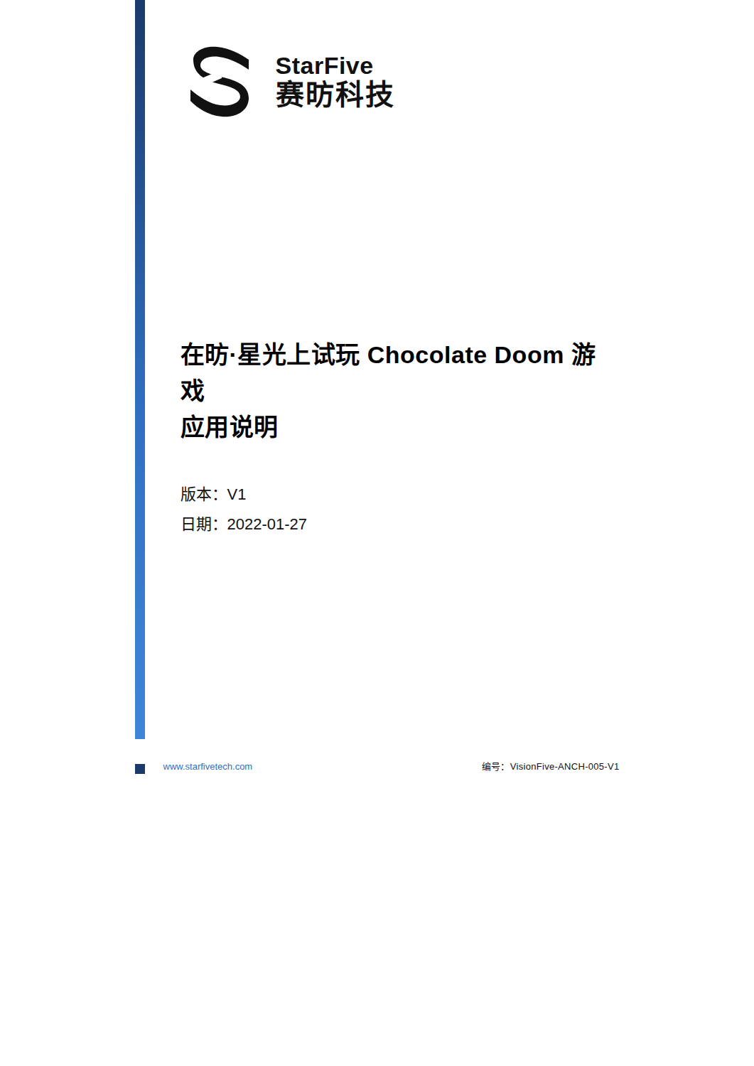StarFive 赛昉科技
在昉·星光上试玩 Chocolate Doom 游戏
应用说明
版本：V1
日期：2022-01-27
www.starfivetech.com 编号：VisionFive-ANCH-005-V1